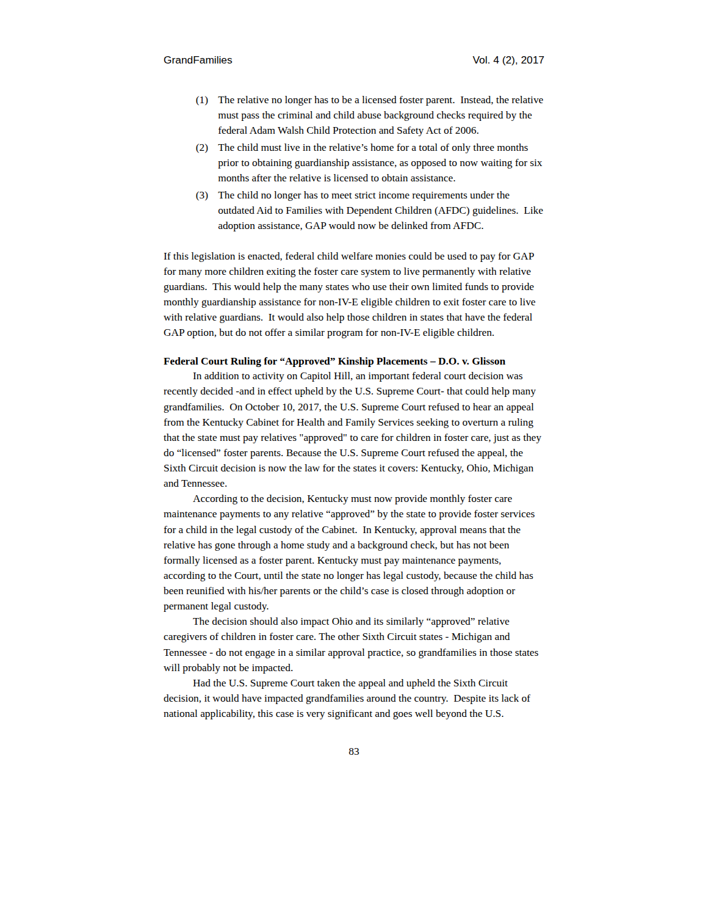GrandFamilies Vol. 4 (2), 2017
(1) The relative no longer has to be a licensed foster parent. Instead, the relative must pass the criminal and child abuse background checks required by the federal Adam Walsh Child Protection and Safety Act of 2006.
(2) The child must live in the relative’s home for a total of only three months prior to obtaining guardianship assistance, as opposed to now waiting for six months after the relative is licensed to obtain assistance.
(3) The child no longer has to meet strict income requirements under the outdated Aid to Families with Dependent Children (AFDC) guidelines. Like adoption assistance, GAP would now be delinked from AFDC.
If this legislation is enacted, federal child welfare monies could be used to pay for GAP for many more children exiting the foster care system to live permanently with relative guardians. This would help the many states who use their own limited funds to provide monthly guardianship assistance for non-IV-E eligible children to exit foster care to live with relative guardians. It would also help those children in states that have the federal GAP option, but do not offer a similar program for non-IV-E eligible children.
Federal Court Ruling for “Approved” Kinship Placements – D.O. v. Glisson
In addition to activity on Capitol Hill, an important federal court decision was recently decided -and in effect upheld by the U.S. Supreme Court- that could help many grandfamilies. On October 10, 2017, the U.S. Supreme Court refused to hear an appeal from the Kentucky Cabinet for Health and Family Services seeking to overturn a ruling that the state must pay relatives "approved" to care for children in foster care, just as they do “licensed” foster parents. Because the U.S. Supreme Court refused the appeal, the Sixth Circuit decision is now the law for the states it covers: Kentucky, Ohio, Michigan and Tennessee.
According to the decision, Kentucky must now provide monthly foster care maintenance payments to any relative “approved” by the state to provide foster services for a child in the legal custody of the Cabinet. In Kentucky, approval means that the relative has gone through a home study and a background check, but has not been formally licensed as a foster parent. Kentucky must pay maintenance payments, according to the Court, until the state no longer has legal custody, because the child has been reunified with his/her parents or the child’s case is closed through adoption or permanent legal custody.
The decision should also impact Ohio and its similarly “approved” relative caregivers of children in foster care. The other Sixth Circuit states - Michigan and Tennessee - do not engage in a similar approval practice, so grandfamilies in those states will probably not be impacted.
Had the U.S. Supreme Court taken the appeal and upheld the Sixth Circuit decision, it would have impacted grandfamilies around the country. Despite its lack of national applicability, this case is very significant and goes well beyond the U.S.
83